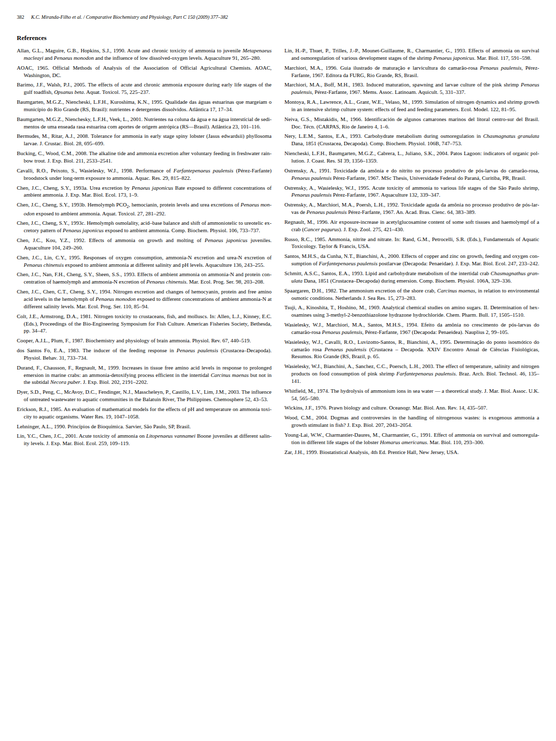382 K.C. Miranda-Filho et al. / Comparative Biochemistry and Physiology, Part C 150 (2009) 377–382
References
Allan, G.L., Maguire, G.B., Hopkins, S.J., 1990. Acute and chronic toxicity of ammonia to juvenile Metapenaeus macleayi and Penaeus monodon and the influence of low dissolved-oxygen levels. Aquaculture 91, 265–280.
AOAC, 1965. Official Methods of Analysis of the Association of Official Agricultural Chemists. AOAC, Washington, DC.
Barimo, J.F., Walsh, P.J., 2005. The effects of acute and chronic ammonia exposure during early life stages of the gulf toadfish, Opsanus beta. Aquat. Toxicol. 75, 225–237.
Baumgarten, M.G.Z., Niencheski, L.F.H., Kuroshima, K.N., 1995. Qualidade das águas estuarinas que margeiam o município do Rio Grande (RS, Brasil): nutrientes e detergentes dissolvidos. Atlântica 17, 17–34.
Baumgarten, M.G.Z., Nienchesky, L.F.H., Veek, L., 2001. Nutrientes na coluna da água e na água interstícial de sedimentos de uma enseada rasa estuarina com aportes de origem antrópica (RS—Brasil). Atlântica 23, 101–116.
Bermudes, M., Ritar, A.J., 2008. Tolerance for ammonia in early stage spiny lobster (Jasus edwardsii) phyllosoma larvae. J. Crustac. Biol. 28, 695–699.
Bucking, C., Wood, C.M., 2008. The alkaline tide and ammonia excretion after voluntary feeding in freshwater rainbow trout. J. Exp. Biol. 211, 2533–2541.
Cavalli, R.O., Peixoto, S., Wasielesky, W.J., 1998. Performance of Farfantepenaeus paulensis (Pérez-Farfante) broodstock under long-term exposure to ammonia. Aquac. Res. 29, 815–822.
Chen, J.C., Cheng, S.Y., 1993a. Urea excretion by Penaeus japonicus Bate exposed to different concentrations of ambient ammonia. J. Exp. Mar. Biol. Ecol. 173, 1–9.
Chen, J.C., Cheng, S.Y., 1993b. Hemolymph PCO2, hemocianin, protein levels and urea excretions of Penaeus monodon exposed to ambient ammonia. Aquat. Toxicol. 27, 281–292.
Chen, J.C., Cheng, S.Y., 1993c. Hemolymph osmolality, acid–base balance and shift of ammoniotelic to ureotelic excretory pattern of Penaeus japonicus exposed to ambient ammonia. Comp. Biochem. Physiol. 106, 733–737.
Chen, J.C., Kou, Y.Z., 1992. Effects of ammonia on growth and molting of Penaeus japonicus juveniles. Aquaculture 104, 249–260.
Chen, J.C., Lin, C.Y., 1995. Responses of oxygen consumption, ammonia-N excretion and urea-N excretion of Penaeus chinensis exposed to ambient ammonia at different salinity and pH levels. Aquaculture 136, 243–255.
Chen, J.C., Nan, F.H., Cheng, S.Y., Sheen, S.S., 1993. Effects of ambient ammonia on ammonia-N and protein concentration of haemolymph and ammonia-N excretion of Penaeus chinensis. Mar. Ecol. Prog. Ser. 98, 203–208.
Chen, J.C., Chen, C.T., Cheng, S.Y., 1994. Nitrogen excretion and changes of hemocyanin, protein and free amino acid levels in the hemolymph of Penaeus monodon exposed to different concentrations of ambient ammonia-N at different salinity levels. Mar. Ecol. Prog. Ser. 110, 85–94.
Colt, J.E., Armstrong, D.A., 1981. Nitrogen toxicity to crustaceans, fish, and molluscs. In: Allen, L.J., Kinney, E.C. (Eds.), Proceedings of the Bio-Engineering Symposium for Fish Culture. American Fisheries Society, Bethesda, pp. 34–47.
Cooper, A.J.L., Plum, F., 1987. Biochemistry and physiology of brain ammonia. Physiol. Rev. 67, 440–519.
dos Santos Fo, E.A., 1983. The inducer of the feeding response in Penaeus paulensis (Crustacea–Decapoda). Physiol. Behav. 31, 733–734.
Durand, F., Chausson, F., Regnault, M., 1999. Increases in tissue free amino acid levels in response to prolonged emersion in marine crabs: an ammonia-detoxifying process efficient in the intertidal Carcinus maenas but not in the subtidal Necora puber. J. Exp. Biol. 202, 2191–2202.
Dyer, S.D., Peng, C., McAvoy, D.C., Fendinger, N.J., Masscheleyn, P., Castillo, L.V., Lim, J.M., 2003. The influence of untreated wastewater to aquatic communities in the Balatuin River, The Philippines. Chemosphere 52, 43–53.
Erickson, R.J., 1985. An evaluation of mathematical models for the effects of pH and temperature on ammonia toxicity to aquatic organisms. Water Res. 19, 1047–1058.
Lehninger, A.L., 1990. Princípios de Bioquímica. Sarvier, São Paulo, SP, Brasil.
Lin, Y.C., Chen, J.C., 2001. Acute toxicity of ammonia on Litopenaeus vannamei Boone juveniles at different salinity levels. J. Exp. Mar. Biol. Ecol. 259, 109–119.
Lin, H.-P., Thuet, P., Trilles, J.-P., Mounet-Guillaume, R., Charmantier, G., 1993. Effects of ammonia on survival and osmoregulation of various development stages of the shrimp Penaeus japonicus. Mar. Biol. 117, 591–598.
Marchiori, M.A., 1996. Guia ilustrado de maturação e larvicultura do camarão-rosa Penaeus paulensis, Pérez-Farfante, 1967. Editora da FURG, Rio Grande, RS, Brasil.
Marchiori, M.A., Boff, M.H., 1983. Induced maturation, spawning and larvae culture of the pink shrimp Penaeus paulensis, Pérez-Farfante, 1967. Mems. Assoc. Latinoam. Aquicult. 5, 331–337.
Montoya, R.A., Lawrence, A.L., Grant, W.E., Velaso, M., 1999. Simulation of nitrogen dynamics and shrimp growth in an intensive shrimp culture system: effects of feed and feeding parameters. Ecol. Model. 122, 81–95.
Neiva, G.S., Mistakidis, M., 1966. Identificación de algunos camarones marinos del litoral centro-sur del Brasil. Doc. Técn. (CARPAS, Rio de Janeiro 4, 1–6.
Nery, L.E.M., Santos, E.A., 1993. Carbohydrate metabolism during osmoregulation in Chasmagnatus granulata Dana, 1851 (Crustacea, Decapoda). Comp. Biochem. Physiol. 106B, 747–753.
Niencheski, L.F.H., Baumgarten, M.G.Z., Cabrera, L., Juliano, S.K., 2004. Patos Lagoon: indicators of organic pollution. J. Coast. Res. SI 39, 1356–1359.
Ostrensky, A., 1991. Toxicidade da amônia e do nitrito no processo produtivo de pós-larvas do camarão-rosa, Penaeus paulensis Pérez-Farfante, 1967. MSc Thesis, Universidade Federal do Paraná, Curitiba, PR, Brasil.
Ostrensky, A., Wasielesky, W.J., 1995. Acute toxicity of ammonia to various life stages of the São Paulo shrimp, Penaeus paulensis Pérez-Farfante, 1967. Aquaculture 132, 339–347.
Ostrensky, A., Marchiori, M.A., Poersh, L.H., 1992. Toxicidade aguda da amônia no processo produtivo de pós-larvas de Penaeus paulensis Pérez-Farfante, 1967. An. Acad. Bras. Cienc. 64, 383–389.
Regnault, M., 1996. Air exposure-increase in acetylglucosamine content of some soft tissues and haemolympf of a crab (Cancer pagurus). J. Exp. Zool. 275, 421–430.
Russo, R.C., 1985. Ammonia, nitrite and nitrate. In: Rand, G.M., Petrocelli, S.R. (Eds.), Fundamentals of Aquatic Toxicology. Taylor & Francis, USA.
Santos, M.H.S., da Cunha, N.T., Bianchini, A., 2000. Effects of copper and zinc on growth, feeding and oxygen consumption of Farfantepenaeus paulensis postlarvae (Decapoda: Penaeidae). J. Exp. Mar. Biol. Ecol. 247, 233–242.
Schmitt, A.S.C., Santos, E.A., 1993. Lipid and carbohydrate metabolism of the intertidal crab Chasmagnathus granulata Dana, 1851 (Crustacea–Decapoda) during emersion. Comp. Biochem. Physiol. 106A, 329–336.
Spaargaren, D.H., 1982. The ammonium excretion of the shore crab, Carcinus maenas, in relation to environmental osmotic conditions. Netherlands J. Sea Res. 15, 273–283.
Tsuji, A., Kinoshita, T., Hoshino, M., 1969. Analytical chemical studies on amino sugars. II. Determination of hexosamines using 3-methyl-2-benzothiazolone hydrazone hydrochloride. Chem. Pharm. Bull. 17, 1505–1510.
Wasielesky, W.J., Marchiori, M.A., Santos, M.H.S., 1994. Efeito da amônia no crescimento de pós-larvas do camarão-rosa Penaeus paulensis, Pérez-Farfante, 1967 (Decapoda: Penaeidea). Nauplius 2, 99–105.
Wasielesky, W.J., Cavalli, R.O., Luvizotto-Santos, R., Bianchini, A., 1995. Determinação do ponto isosmótico do camarão rosa Penaeus paulensis (Crustacea – Decapoda. XXIV Encontro Anual de Ciências Fisiológicas, Resumos. Rio Grande (RS, Brazil, p. 65.
Wasielesky, W.J., Bianchini, A., Sanchez, C.C., Poersch, L.H., 2003. The effect of temperature, salinity and nitrogen products on food consumption of pink shrimp Farfantepenaeus paulensis. Braz. Arch. Biol. Technol. 46, 135–141.
Whitfield, M., 1974. The hydrolysis of ammonium ions in sea water — a theoretical study. J. Mar. Biol. Assoc. U.K. 54, 565–580.
Wickins, J.F., 1976. Prawn biology and culture. Oceanogr. Mar. Biol. Ann. Rev. 14, 435–507.
Wood, C.M., 2004. Dogmas and controversies in the handling of nitrogenous wastes: is exogenous ammonia a growth stimulant in fish? J. Exp. Biol. 207, 2043–2054.
Young-Lai, W.W., Charmantier-Daures, M., Charmantier, G., 1991. Effect of ammonia on survival and osmoregulation in different life stages of the lobster Homarus americanus. Mar. Biol. 110, 293–300.
Zar, J.H., 1999. Biostatistical Analysis, 4th Ed. Prentice Hall, New Jersey, USA.